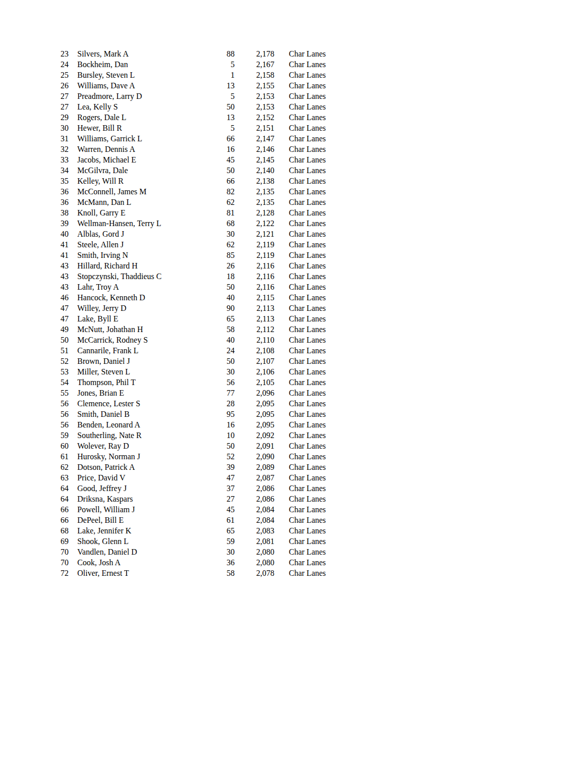| 23 | Silvers, Mark A | 88 | 2,178 | Char Lanes |
| 24 | Bockheim, Dan | 5 | 2,167 | Char Lanes |
| 25 | Bursley, Steven L | 1 | 2,158 | Char Lanes |
| 26 | Williams, Dave A | 13 | 2,155 | Char Lanes |
| 27 | Preadmore, Larry D | 5 | 2,153 | Char Lanes |
| 27 | Lea, Kelly S | 50 | 2,153 | Char Lanes |
| 29 | Rogers, Dale L | 13 | 2,152 | Char Lanes |
| 30 | Hewer, Bill R | 5 | 2,151 | Char Lanes |
| 31 | Williams, Garrick L | 66 | 2,147 | Char Lanes |
| 32 | Warren, Dennis A | 16 | 2,146 | Char Lanes |
| 33 | Jacobs, Michael E | 45 | 2,145 | Char Lanes |
| 34 | McGilvra, Dale | 50 | 2,140 | Char Lanes |
| 35 | Kelley, Will R | 66 | 2,138 | Char Lanes |
| 36 | McConnell, James M | 82 | 2,135 | Char Lanes |
| 36 | McMann, Dan L | 62 | 2,135 | Char Lanes |
| 38 | Knoll, Garry E | 81 | 2,128 | Char Lanes |
| 39 | Wellman-Hansen, Terry L | 68 | 2,122 | Char Lanes |
| 40 | Alblas, Gord J | 30 | 2,121 | Char Lanes |
| 41 | Steele, Allen J | 62 | 2,119 | Char Lanes |
| 41 | Smith, Irving N | 85 | 2,119 | Char Lanes |
| 43 | Hillard, Richard H | 26 | 2,116 | Char Lanes |
| 43 | Stopczynski, Thaddieus C | 18 | 2,116 | Char Lanes |
| 43 | Lahr, Troy A | 50 | 2,116 | Char Lanes |
| 46 | Hancock, Kenneth D | 40 | 2,115 | Char Lanes |
| 47 | Willey, Jerry D | 90 | 2,113 | Char Lanes |
| 47 | Lake, Byll E | 65 | 2,113 | Char Lanes |
| 49 | McNutt, Johathan H | 58 | 2,112 | Char Lanes |
| 50 | McCarrick, Rodney S | 40 | 2,110 | Char Lanes |
| 51 | Cannarile, Frank L | 24 | 2,108 | Char Lanes |
| 52 | Brown, Daniel J | 50 | 2,107 | Char Lanes |
| 53 | Miller, Steven L | 30 | 2,106 | Char Lanes |
| 54 | Thompson, Phil T | 56 | 2,105 | Char Lanes |
| 55 | Jones, Brian E | 77 | 2,096 | Char Lanes |
| 56 | Clemence, Lester S | 28 | 2,095 | Char Lanes |
| 56 | Smith, Daniel B | 95 | 2,095 | Char Lanes |
| 56 | Benden, Leonard A | 16 | 2,095 | Char Lanes |
| 59 | Southerling, Nate R | 10 | 2,092 | Char Lanes |
| 60 | Wolever, Ray D | 50 | 2,091 | Char Lanes |
| 61 | Hurosky, Norman J | 52 | 2,090 | Char Lanes |
| 62 | Dotson, Patrick A | 39 | 2,089 | Char Lanes |
| 63 | Price, David V | 47 | 2,087 | Char Lanes |
| 64 | Good, Jeffrey J | 37 | 2,086 | Char Lanes |
| 64 | Driksna, Kaspars | 27 | 2,086 | Char Lanes |
| 66 | Powell, William J | 45 | 2,084 | Char Lanes |
| 66 | DePeel, Bill E | 61 | 2,084 | Char Lanes |
| 68 | Lake, Jennifer K | 65 | 2,083 | Char Lanes |
| 69 | Shook, Glenn L | 59 | 2,081 | Char Lanes |
| 70 | Vandlen, Daniel D | 30 | 2,080 | Char Lanes |
| 70 | Cook, Josh A | 36 | 2,080 | Char Lanes |
| 72 | Oliver, Ernest T | 58 | 2,078 | Char Lanes |